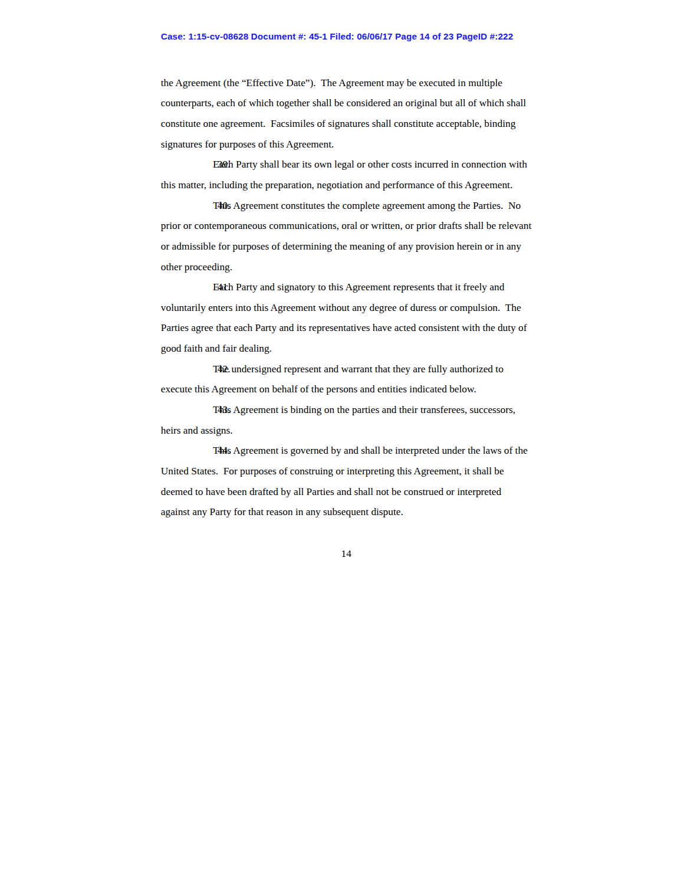Case: 1:15-cv-08628 Document #: 45-1 Filed: 06/06/17 Page 14 of 23 PageID #:222
the Agreement (the “Effective Date”). The Agreement may be executed in multiple counterparts, each of which together shall be considered an original but all of which shall constitute one agreement. Facsimiles of signatures shall constitute acceptable, binding signatures for purposes of this Agreement.
39. Each Party shall bear its own legal or other costs incurred in connection with this matter, including the preparation, negotiation and performance of this Agreement.
40. This Agreement constitutes the complete agreement among the Parties. No prior or contemporaneous communications, oral or written, or prior drafts shall be relevant or admissible for purposes of determining the meaning of any provision herein or in any other proceeding.
41. Each Party and signatory to this Agreement represents that it freely and voluntarily enters into this Agreement without any degree of duress or compulsion. The Parties agree that each Party and its representatives have acted consistent with the duty of good faith and fair dealing.
42. The undersigned represent and warrant that they are fully authorized to execute this Agreement on behalf of the persons and entities indicated below.
43. This Agreement is binding on the parties and their transferees, successors, heirs and assigns.
44. This Agreement is governed by and shall be interpreted under the laws of the United States. For purposes of construing or interpreting this Agreement, it shall be deemed to have been drafted by all Parties and shall not be construed or interpreted against any Party for that reason in any subsequent dispute.
14